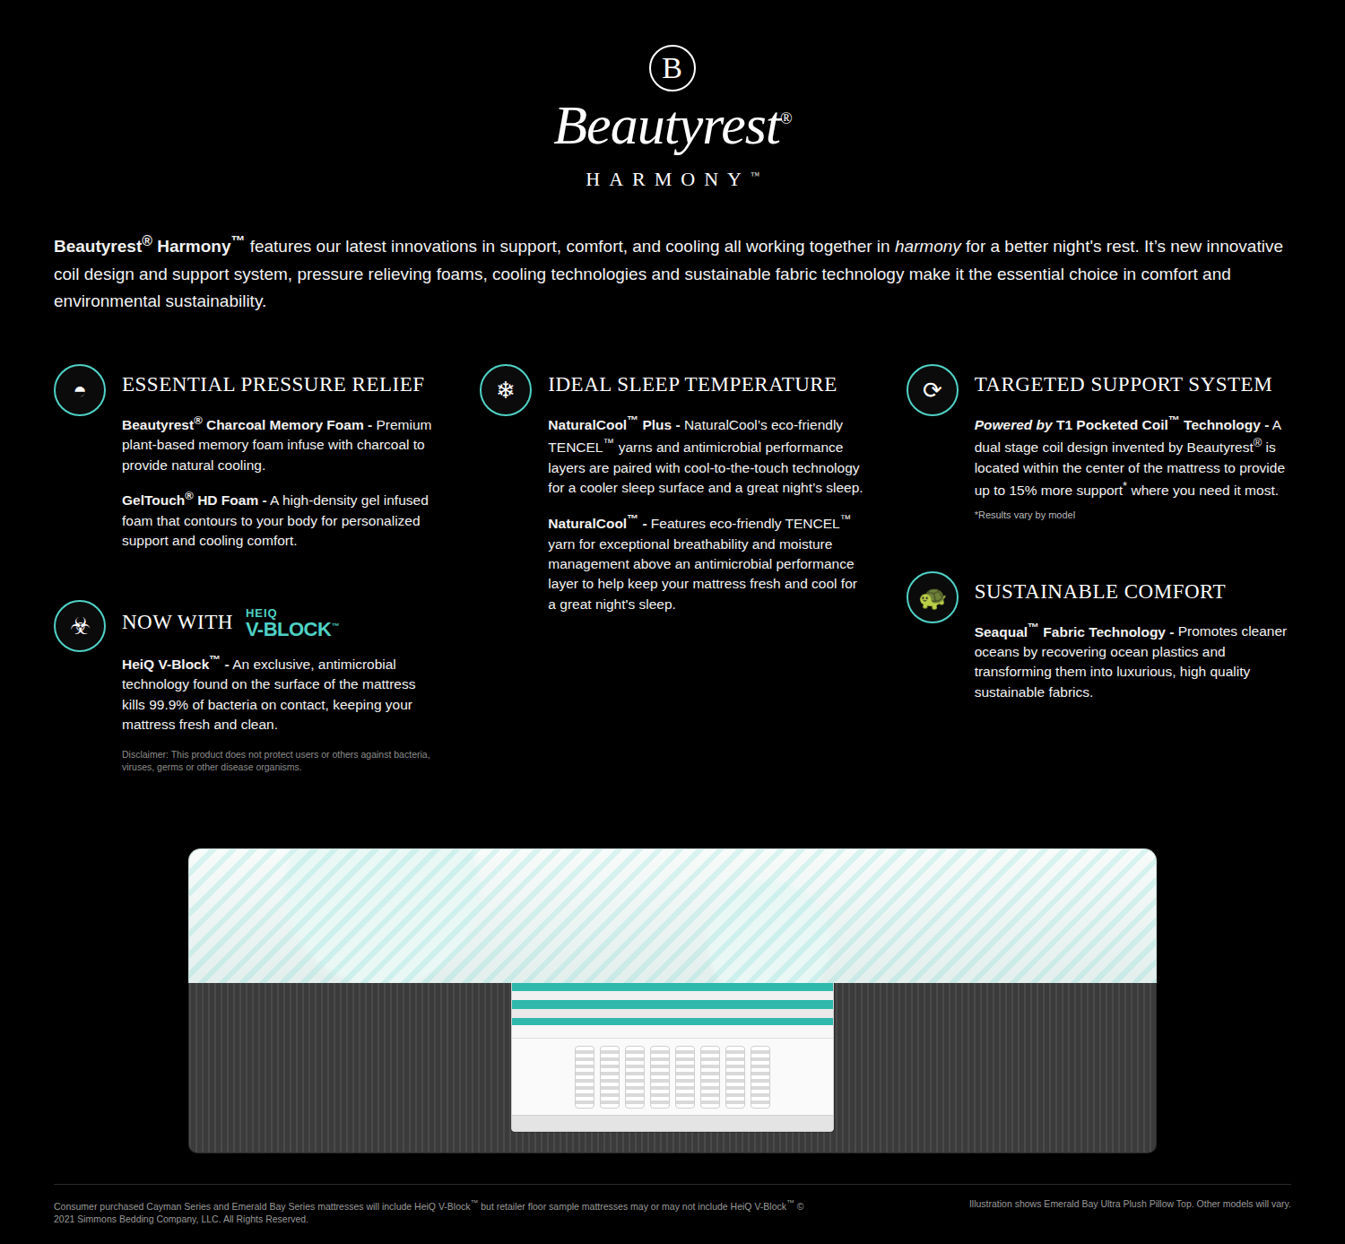B
Beautyrest®
Harmony™
Beautyrest® Harmony™ features our latest innovations in support, comfort, and cooling all working together in harmony for a better night's rest. It’s new innovative coil design and support system, pressure relieving foams, cooling technologies and sustainable fabric technology make it the essential choice in comfort and environmental sustainability.
◓
Essential Pressure Relief
Beautyrest® Charcoal Memory Foam - Premium plant-based memory foam infuse with charcoal to provide natural cooling.
GelTouch® HD Foam - A high-density gel infused foam that contours to your body for personalized support and cooling comfort.
☣
Now with HEIQ
V-BLOCK™
HeiQ V-Block™ - An exclusive, antimicrobial technology found on the surface of the mattress kills 99.9% of bacteria on contact, keeping your mattress fresh and clean.
Disclaimer: This product does not protect users or others against bacteria, viruses, germs or other disease organisms.
❄
Ideal Sleep Temperature
NaturalCool™ Plus - NaturalCool’s eco-friendly TENCEL™ yarns and antimicrobial performance layers are paired with cool-to-the-touch technology for a cooler sleep surface and a great night’s sleep.
NaturalCool™ - Features eco-friendly TENCEL™ yarn for exceptional breathability and moisture management above an antimicrobial performance layer to help keep your mattress fresh and cool for a great night's sleep.
⟳
Targeted Support System
Powered by T1 Pocketed Coil™ Technology - A dual stage coil design invented by Beautyrest® is located within the center of the mattress to provide up to 15% more support* where you need it most.
*Results vary by model
🐢
Sustainable Comfort
Seaqual™ Fabric Technology - Promotes cleaner oceans by recovering ocean plastics and transforming them into luxurious, high quality sustainable fabrics.
Consumer purchased Cayman Series and Emerald Bay Series mattresses will include HeiQ V-Block™ but retailer floor sample mattresses may or may not include HeiQ V-Block™ © 2021 Simmons Bedding Company, LLC. All Rights Reserved.
Illustration shows Emerald Bay Ultra Plush Pillow Top. Other models will vary.